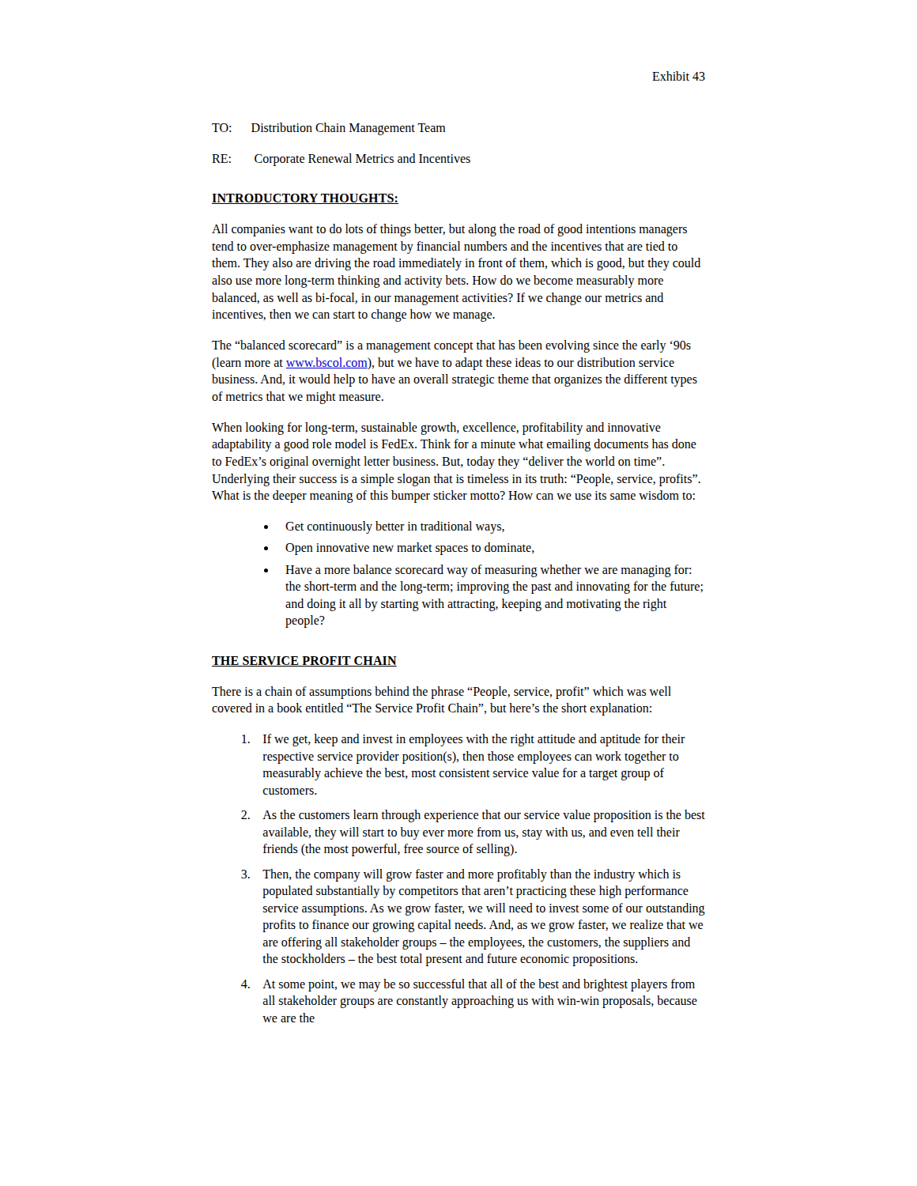Exhibit 43
TO: Distribution Chain Management Team
RE: Corporate Renewal Metrics and Incentives
INTRODUCTORY THOUGHTS:
All companies want to do lots of things better, but along the road of good intentions managers tend to over-emphasize management by financial numbers and the incentives that are tied to them. They also are driving the road immediately in front of them, which is good, but they could also use more long-term thinking and activity bets. How do we become measurably more balanced, as well as bi-focal, in our management activities? If we change our metrics and incentives, then we can start to change how we manage.
The “balanced scorecard” is a management concept that has been evolving since the early ‘90s (learn more at www.bscol.com), but we have to adapt these ideas to our distribution service business. And, it would help to have an overall strategic theme that organizes the different types of metrics that we might measure.
When looking for long-term, sustainable growth, excellence, profitability and innovative adaptability a good role model is FedEx. Think for a minute what emailing documents has done to FedEx’s original overnight letter business. But, today they “deliver the world on time”. Underlying their success is a simple slogan that is timeless in its truth: “People, service, profits”. What is the deeper meaning of this bumper sticker motto? How can we use its same wisdom to:
Get continuously better in traditional ways,
Open innovative new market spaces to dominate,
Have a more balance scorecard way of measuring whether we are managing for: the short-term and the long-term; improving the past and innovating for the future; and doing it all by starting with attracting, keeping and motivating the right people?
THE SERVICE PROFIT CHAIN
There is a chain of assumptions behind the phrase “People, service, profit” which was well covered in a book entitled “The Service Profit Chain”, but here’s the short explanation:
If we get, keep and invest in employees with the right attitude and aptitude for their respective service provider position(s), then those employees can work together to measurably achieve the best, most consistent service value for a target group of customers.
As the customers learn through experience that our service value proposition is the best available, they will start to buy ever more from us, stay with us, and even tell their friends (the most powerful, free source of selling).
Then, the company will grow faster and more profitably than the industry which is populated substantially by competitors that aren’t practicing these high performance service assumptions. As we grow faster, we will need to invest some of our outstanding profits to finance our growing capital needs. And, as we grow faster, we realize that we are offering all stakeholder groups – the employees, the customers, the suppliers and the stockholders – the best total present and future economic propositions.
At some point, we may be so successful that all of the best and brightest players from all stakeholder groups are constantly approaching us with win-win proposals, because we are the